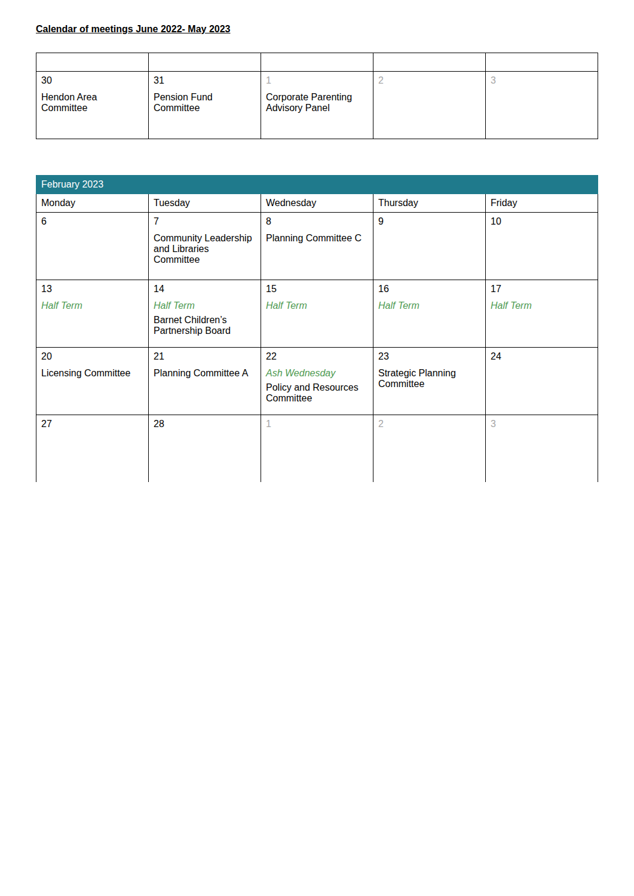Calendar of meetings June 2022- May 2023
| 30 Hendon Area Committee | 31 Pension Fund Committee | 1 Corporate Parenting Advisory Panel | 2 | 3 |
| February 2023 |
| Monday | Tuesday | Wednesday | Thursday | Friday |
| 6 | 7 Community Leadership and Libraries Committee | 8 Planning Committee C | 9 | 10 |
| 13 Half Term | 14 Half Term Barnet Children’s Partnership Board | 15 Half Term | 16 Half Term | 17 Half Term |
| 20 Licensing Committee | 21 Planning Committee A | 22 Ash Wednesday Policy and Resources Committee | 23 Strategic Planning Committee | 24 |
| 27 | 28 | 1 | 2 | 3 |